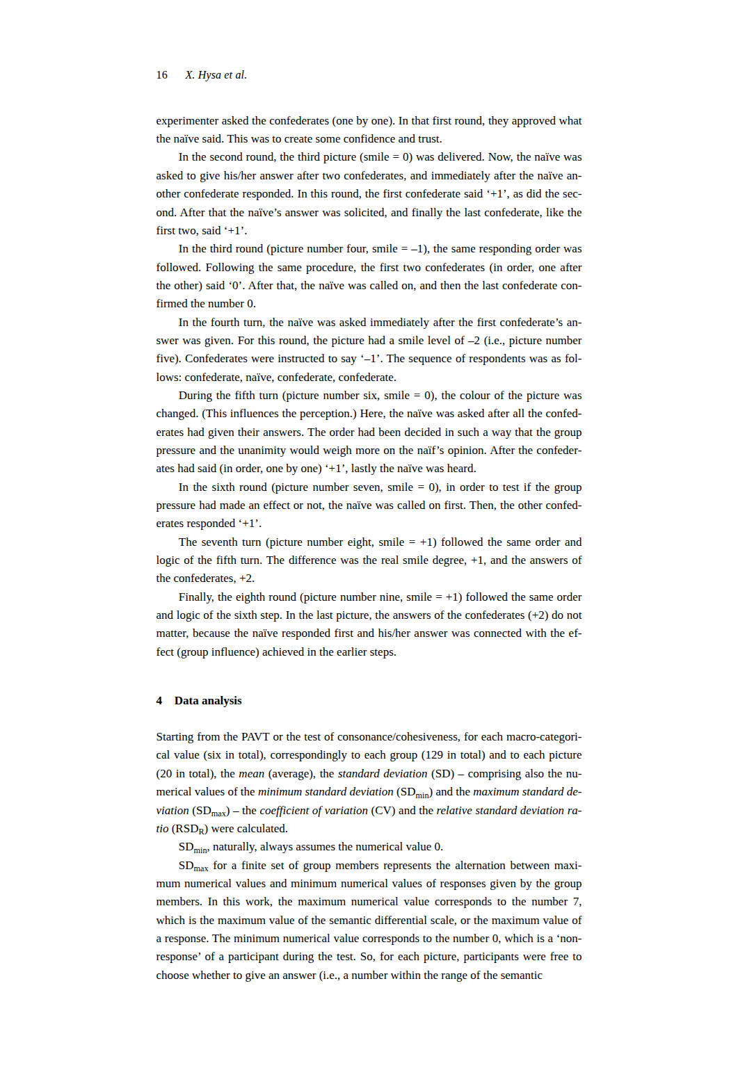16 X. Hysa et al.
experimenter asked the confederates (one by one). In that first round, they approved what the naïve said. This was to create some confidence and trust.
In the second round, the third picture (smile = 0) was delivered. Now, the naïve was asked to give his/her answer after two confederates, and immediately after the naïve another confederate responded. In this round, the first confederate said ‘+1’, as did the second. After that the naïve’s answer was solicited, and finally the last confederate, like the first two, said ‘+1’.
In the third round (picture number four, smile = –1), the same responding order was followed. Following the same procedure, the first two confederates (in order, one after the other) said ‘0’. After that, the naïve was called on, and then the last confederate confirmed the number 0.
In the fourth turn, the naïve was asked immediately after the first confederate’s answer was given. For this round, the picture had a smile level of –2 (i.e., picture number five). Confederates were instructed to say ‘–1’. The sequence of respondents was as follows: confederate, naïve, confederate, confederate.
During the fifth turn (picture number six, smile = 0), the colour of the picture was changed. (This influences the perception.) Here, the naïve was asked after all the confederates had given their answers. The order had been decided in such a way that the group pressure and the unanimity would weigh more on the naïf’s opinion. After the confederates had said (in order, one by one) ‘+1’, lastly the naïve was heard.
In the sixth round (picture number seven, smile = 0), in order to test if the group pressure had made an effect or not, the naïve was called on first. Then, the other confederates responded ‘+1’.
The seventh turn (picture number eight, smile = +1) followed the same order and logic of the fifth turn. The difference was the real smile degree, +1, and the answers of the confederates, +2.
Finally, the eighth round (picture number nine, smile = +1) followed the same order and logic of the sixth step. In the last picture, the answers of the confederates (+2) do not matter, because the naïve responded first and his/her answer was connected with the effect (group influence) achieved in the earlier steps.
4 Data analysis
Starting from the PAVT or the test of consonance/cohesiveness, for each macro-categorical value (six in total), correspondingly to each group (129 in total) and to each picture (20 in total), the mean (average), the standard deviation (SD) – comprising also the numerical values of the minimum standard deviation (SDmin) and the maximum standard deviation (SDmax) – the coefficient of variation (CV) and the relative standard deviation ratio (RSDR) were calculated.
SDmin, naturally, always assumes the numerical value 0.
SDmax for a finite set of group members represents the alternation between maximum numerical values and minimum numerical values of responses given by the group members. In this work, the maximum numerical value corresponds to the number 7, which is the maximum value of the semantic differential scale, or the maximum value of a response. The minimum numerical value corresponds to the number 0, which is a ‘non-response’ of a participant during the test. So, for each picture, participants were free to choose whether to give an answer (i.e., a number within the range of the semantic